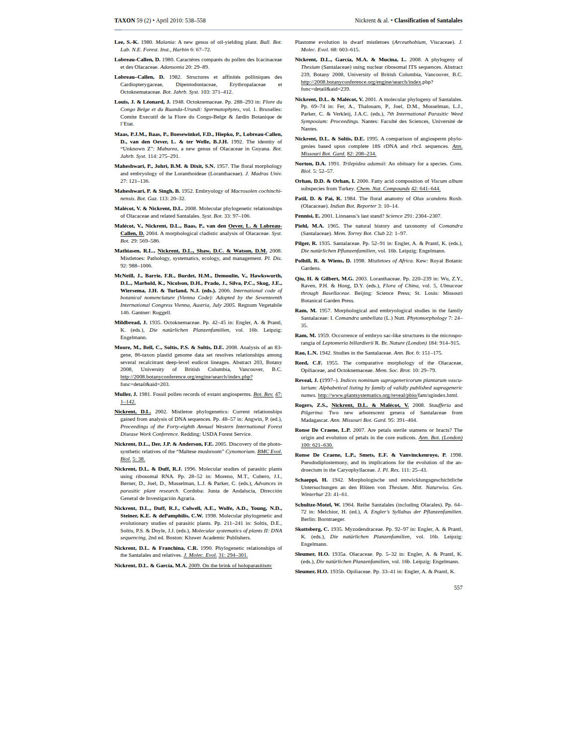TAXON 59 (2) • April 2010: 538–558
Nickrent & al. • Classification of Santalales
Lee, S.-K. 1980. Malania: A new genus of oil-yielding plant. Bull. Bot. Lab. N.E. Forest. Inst., Harbin 6: 67–72.
Lobreau-Callen, D. 1980. Caractéres comparés du pollen des Icacinaceae et des Olacaceae. Adansonia 20: 29–89.
Lobreau–Callen, D. 1982. Structures et affinités polliniques des Cardiopterygaceae, Dipentodontaceae, Erythropalaceae et Octoknemataceae. Bot. Jahrb. Syst. 103: 371–412.
Louis, J. & Léonard, J. 1948. Octoknemaceae. Pp. 288–293 in: Flore du Congo Belge et du Ruanda-Urundi: Spermatophytes, vol. 1. Bruxelles: Comite Executif de la Flore du Congo-Belge & Jardin Botanique de l’Etat.
Maas, P.J.M., Baas, P., Boesewinkel, F.D., Hiepko, P., Lobreau-Callen, D., van den Oever, L. & ter Welle, B.J.H. 1992. The identity of “Unknown Z”: Maburea, a new genus of Olacaceae in Guyana. Bot. Jahrb. Syst. 114: 275–291.
Maheshwari, P., Johri, B.M. & Dixit, S.N. 1957. The floral morphology and embryology of the Loranthoideae (Loranthaceae). J. Madras Univ. 27: 121–136.
Maheshwari, P. & Singh, B. 1952. Embryology of Macrosolen cochinchinensis. Bot. Gaz. 113: 20–32.
Malécot, V. & Nickrent, D.L. 2008. Molecular phylogenetic relationships of Olacaceae and related Santalales. Syst. Bot. 33: 97–106.
Malécot, V., Nickrent, D.L., Baas, P., van den Oever, L. & Lobreau-Callen, D. 2004. A morphological cladistic analysis of Olacaceae. Syst. Bot. 29: 569–586.
Mathiasen, R.L., Nickrent, D.L., Shaw, D.C. & Watson, D.M. 2008. Mistletoes: Pathology, systematics, ecology, and management. Pl. Dis. 92: 988–1006.
McNeill, J., Barrie, F.R., Burdet, H.M., Demoulin, V., Hawksworth, D.L., Marhold, K., Nicolson, D.H., Prado, J., Silva, P.C., Skog, J.E., Wiersema, J.H. & Turland, N.J. (eds.). 2006. International code of botanical nomenclature (Vienna Code): Adopted by the Seventeenth International Congress Vienna, Austria, July 2005. Regnum Vegetabile 146. Gantner: Ruggell.
Mildbread, J. 1935. Octoknemaceae. Pp. 42–45 in: Engler, A. & Prantl, K. (eds.), Die natürlichen Planzenfamilien, vol. 16b. Leipzig: Engelmann.
Moore, M., Bell, C., Soltis, P.S. & Soltis, D.E. 2008. Analysis of an 83-gene, 86-taxon plastid genome data set resolves relationships among several recalcitrant deep-level eudicot lineages. Abstract 203, Botany 2008, University of British Columbia, Vancouver, B.C. http://2008.botanyconference.org/engine/search/index.php?func=detail&aid=203.
Muller, J. 1981. Fossil pollen records of extant angiosperms. Bot. Rev. 47: 1–142.
Nickrent, D.L. 2002. Mistletoe phylogenetics: Current relationships gained from analysis of DNA sequences. Pp. 48–57 in: Angwin, P. (ed.), Proceedings of the Forty-eighth Annual Western International Forest Disease Work Conference. Redding: USDA Forest Service.
Nickrent, D.L., Der, J.P. & Anderson, F.E. 2005. Discovery of the photosynthetic relatives of the “Maltese mushroom” Cynomorium. BMC Evol. Biol. 5: 38.
Nickrent, D.L. & Duff, R.J. 1996. Molecular studies of parasitic plants using ribosomal RNA. Pp. 28–52 in: Moreno, M.T., Cubero, J.I., Berner, D., Joel, D., Musselman, L.J. & Parker, C. (eds.), Advances in parasitic plant research. Cordoba: Junta de Andalucia, Dirección General de Investigación Agraria.
Nickrent, D.L., Duff, R.J., Colwell, A.E., Wolfe, A.D., Young, N.D., Steiner, K.E. & dePamphilis, C.W. 1998. Molecular phylogenetic and evolutionary studies of parasitic plants. Pp. 211–241 in: Soltis, D.E., Soltis, P.S. & Doyle, J.J. (eds.), Molecular systematics of plants II: DNA sequencing, 2nd ed. Boston: Kluwer Academic Publishers.
Nickrent, D.L. & Franchina, C.R. 1990. Phylogenetic relationships of the Santalales and relatives. J. Molec. Evol. 31: 294–301.
Nickrent, D.L. & García, M.A. 2009. On the brink of holoparasitism:
Plastome evolution in dwarf mistletoes (Arceuthobium, Viscaceae). J. Molec. Evol. 68: 603–615.
Nickrent, D.L., García, M.A. & Mucina, L. 2008. A phylogeny of Thesium (Santalaceae) using nuclear ribosomal ITS sequences. Abstract 239, Botany 2008, University of British Columbia, Vancouver, B.C. http://2008.botanyconference.org/engine/search/index.php?func=detail&aid=239.
Nickrent, D.L. & Malécot, V. 2001. A molecular phylogeny of Santalales. Pp. 69–74 in: Fer, A., Thalouarn, P., Joel, D.M., Musselman, L.J., Parker, C. & Verkleij, J.A.C. (eds.), 7th International Parasitic Weed Symposium: Proceedings. Nantes: Faculté des Sciences, Université de Nantes.
Nickrent, D.L. & Soltis, D.E. 1995. A comparison of angiosperm phylogenies based upon complete 18S rDNA and rbcL sequences. Ann. Missouri Bot. Gard. 82: 208–234.
Norton, D.A. 1991. Trilepidea adamsii: An obituary for a species. Cons. Biol. 5: 52–57.
Orhan, D.D. & Orhan, I. 2006. Fatty acid composition of Viscum album subspecies from Turkey. Chem. Nat. Compounds 42: 641–644.
Patil, D. & Pai, R. 1984. The floral anatomy of Olax scandens Roxb. (Olacaceae). Indian Bot. Reporter 3: 10–14.
Pennisi, E. 2001. Linnaeus’s last stand? Science 291: 2304–2307.
Piehl, M.A. 1965. The natural history and taxonomy of Comandra (Santalaceae). Mem. Torrey Bot. Club 22: 1–97.
Pilger, R. 1935. Santalaceae. Pp. 52–91 in: Engler, A. & Prantl, K. (eds.), Die natürlichen Pflanzenfamilien, vol. 16b. Leipzig: Engelmann.
Polhill, R. & Wiens, D. 1998. Mistletoes of Africa. Kew: Royal Botanic Gardens.
Qiu, H. & Gilbert, M.G. 2003. Loranthaceae. Pp. 220–239 in: Wu, Z.Y., Raven, P.H. & Hong, D.Y. (eds.), Flora of China, vol. 5, Ulmaceae through Basellaceae. Beijing: Science Press; St. Louis: Missouri Botanical Garden Press.
Ram, M. 1957. Morphological and embryological studies in the family Santalaceae: I. Comandra umbellata (L.) Nutt. Phytomorphology 7: 24–35.
Ram, M. 1959. Occurrence of embryo sac-like structures in the microsporangia of Leptomeria billardierii R. Br. Nature (London) 184: 914–915.
Rao, L.N. 1942. Studies in the Santalaceae. Ann. Bot. 6: 151–175.
Reed, C.F. 1955. The comparative morphology of the Olacaceae, Opiliaceae, and Octoknemaceae. Mem. Soc. Brot. 10: 29–79.
Reveal, J. (1997–). Indices nominum supragenericorum plantarum vascularium: Alphabetical listing by family of validly published suprageneric names. http://www.plantsystematics.org/reveal/pbio/fam/sgindex.html.
Rogers, Z.S., Nickrent, D.L. & Malécot, V. 2008. Staufferia and Pilgerina: Two new arborescent genera of Santalaceae from Madagascar. Ann. Missouri Bot. Gard. 95: 391–404.
Ronse De Craene, L.P. 2007. Are petals sterile stamens or bracts? The origin and evolution of petals in the core eudicots. Ann. Bot. (London) 100: 621–630.
Ronse De Craene, L.P., Smets, E.F. & Vanvinckenroye, P. 1998. Pseudodiplostemony, and its implications for the evolution of the androecium in the Caryophyllaceae. J. Pl. Res. 111: 25–43.
Schaeppi, H. 1942. Morphologische und entwicklungsgeschichtliche Untersuchungen an den Blüten von Thesium. Mitt. Naturwiss. Ges. Winterhur 23: 41–61.
Schultze-Motel, W. 1964. Reihe Santalales (including Olacales). Pp. 64–72 in: Melchior, H. (ed.), A. Engler’s Syllabus der Pflanzenfamilien. Berlin: Borntraeger.
Skottsberg, C. 1935. Myzodendraceae. Pp. 92–97 in: Engler, A. & Prantl, K. (eds.), Die natürlichen Planzenfamilien, vol. 16b. Leipzig: Engelmann.
Sleumer, H.O. 1935a. Olacaceae. Pp. 5–32 in: Engler, A. & Prantl, K. (eds.), Die natürlichen Planzenfamilien, vol. 16b. Leipzig: Engelmann.
Sleumer, H.O. 1935b. Opiliaceae. Pp. 33–41 in: Engler, A. & Prantl, K.
557